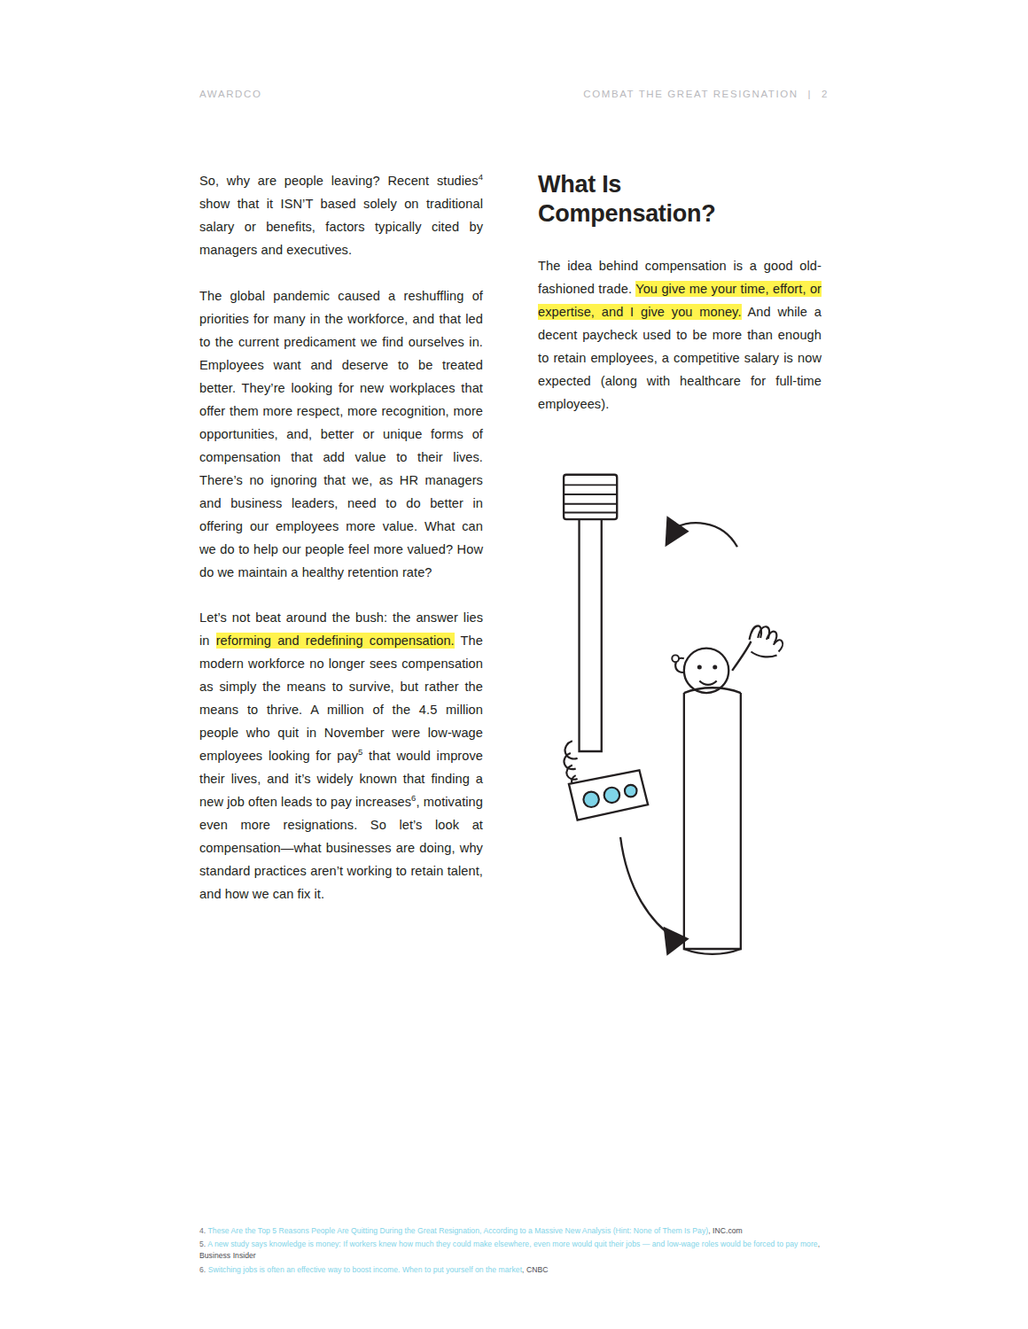AWARDCO
COMBAT THE GREAT RESIGNATION | 2
So, why are people leaving? Recent studies4 show that it ISN’T based solely on traditional salary or benefits, factors typically cited by managers and executives.
The global pandemic caused a reshuffling of priorities for many in the workforce, and that led to the current predicament we find ourselves in. Employees want and deserve to be treated better. They’re looking for new workplaces that offer them more respect, more recognition, more opportunities, and, better or unique forms of compensation that add value to their lives. There’s no ignoring that we, as HR managers and business leaders, need to do better in offering our employees more value. What can we do to help our people feel more valued? How do we maintain a healthy retention rate?
Let’s not beat around the bush: the answer lies in reforming and redefining compensation. The modern workforce no longer sees compensation as simply the means to survive, but rather the means to thrive. A million of the 4.5 million people who quit in November were low-wage employees looking for pay5 that would improve their lives, and it’s widely known that finding a new job often leads to pay increases6, motivating even more resignations. So let’s look at compensation—what businesses are doing, why standard practices aren’t working to retain talent, and how we can fix it.
What Is
Compensation?
The idea behind compensation is a good old-fashioned trade. You give me your time, effort, or expertise, and I give you money. And while a decent paycheck used to be more than enough to retain employees, a competitive salary is now expected (along with healthcare for full-time employees).
4. These Are the Top 5 Reasons People Are Quitting During the Great Resignation, According to a Massive New Analysis (Hint: None of Them Is Pay), INC.com
5. A new study says knowledge is money: If workers knew how much they could make elsewhere, even more would quit their jobs — and low-wage roles would be forced to pay more, Business Insider
6. Switching jobs is often an effective way to boost income. When to put yourself on the market, CNBC